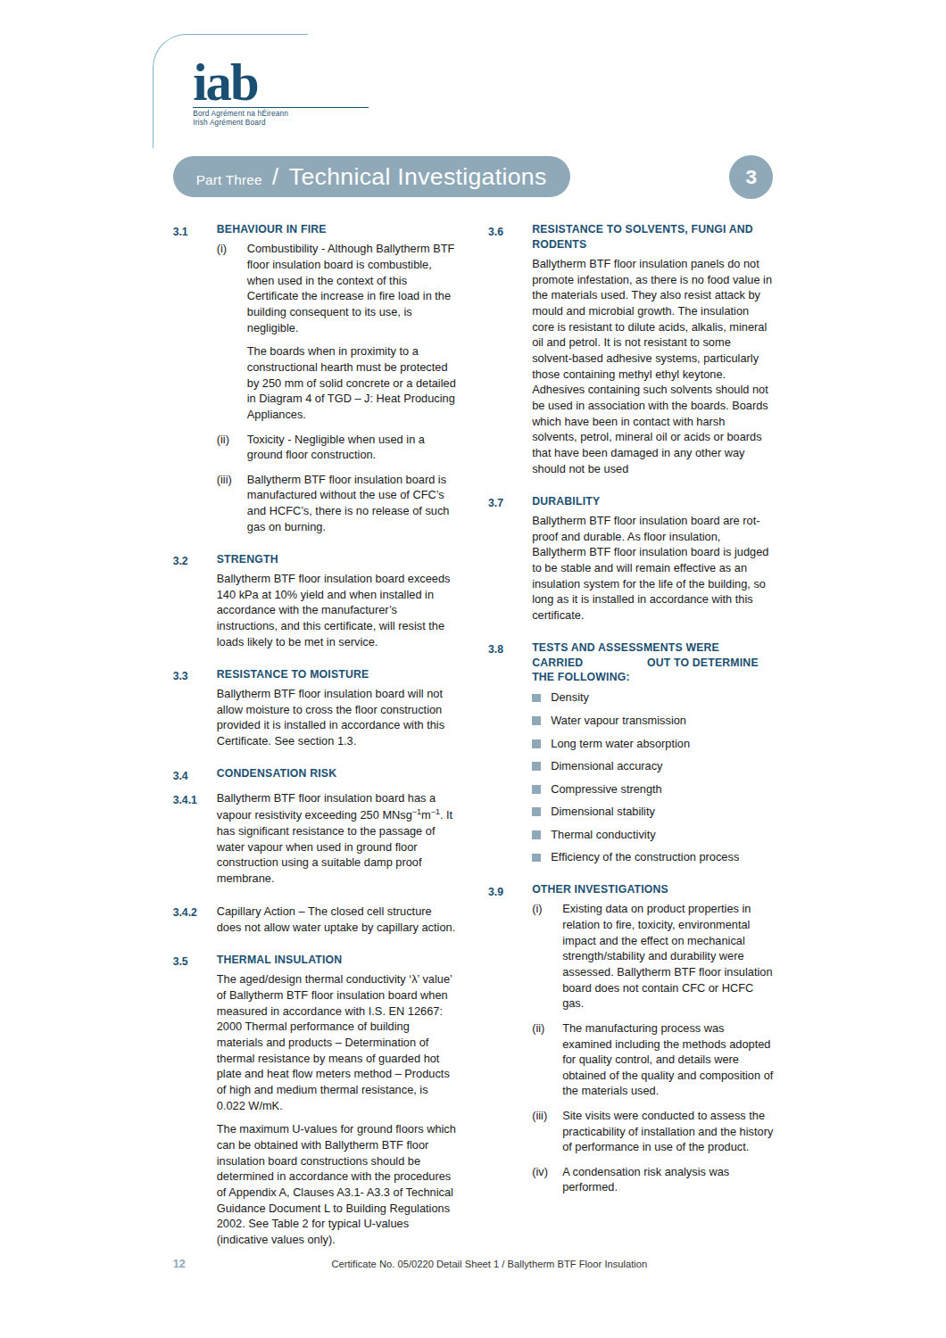iab
Bord Agrément na hÉireann
Irish Agrément Board
Part Three / Technical Investigations
3
3.1
Behaviour in Fire
(i)
Combustibility - Although Ballytherm BTF floor insulation board is combustible, when used in the context of this Certificate the increase in fire load in the building consequent to its use, is negligible.
The boards when in proximity to a constructional hearth must be protected by 250 mm of solid concrete or a detailed in Diagram 4 of TGD – J: Heat Producing Appliances.
(ii) Toxicity - Negligible when used in a ground floor construction.
(iii) Ballytherm BTF floor insulation board is manufactured without the use of CFC’s and HCFC’s, there is no release of such gas on burning.
3.2
Strength
Ballytherm BTF floor insulation board exceeds 140 kPa at 10% yield and when installed in accordance with the manufacturer’s instructions, and this certificate, will resist the loads likely to be met in service.
3.3
Resistance to Moisture
Ballytherm BTF floor insulation board will not allow moisture to cross the floor construction provided it is installed in accordance with this Certificate. See section 1.3.
3.4
Condensation Risk
3.4.1
Ballytherm BTF floor insulation board has a vapour resistivity exceeding 250 MNsg−1m−1. It has significant resistance to the passage of water vapour when used in ground floor construction using a suitable damp proof membrane.
3.4.2
Capillary Action – The closed cell structure does not allow water uptake by capillary action.
3.5
Thermal Insulation
The aged/design thermal conductivity ‘λ’ value’ of Ballytherm BTF floor insulation board when measured in accordance with I.S. EN 12667: 2000 Thermal performance of building materials and products – Determination of thermal resistance by means of guarded hot plate and heat flow meters method – Products of high and medium thermal resistance, is 0.022 W/mK.
The maximum U-values for ground floors which can be obtained with Ballytherm BTF floor insulation board constructions should be determined in accordance with the procedures of Appendix A, Clauses A3.1- A3.3 of Technical Guidance Document L to Building Regulations 2002. See Table 2 for typical U-values (indicative values only).
3.6
Resistance to Solvents, Fungi and Rodents
Ballytherm BTF floor insulation panels do not promote infestation, as there is no food value in the materials used. They also resist attack by mould and microbial growth. The insulation core is resistant to dilute acids, alkalis, mineral oil and petrol. It is not resistant to some solvent-based adhesive systems, particularly those containing methyl ethyl keytone. Adhesives containing such solvents should not be used in association with the boards. Boards which have been in contact with harsh solvents, petrol, mineral oil or acids or boards that have been damaged in any other way should not be used
3.7
Durability
Ballytherm BTF floor insulation board are rot-proof and durable. As floor insulation, Ballytherm BTF floor insulation board is judged to be stable and will remain effective as an insulation system for the life of the building, so long as it is installed in accordance with this certificate.
3.8
Tests and Assessments Were Carried Out to Determine the Following:
Density
Water vapour transmission
Long term water absorption
Dimensional accuracy
Compressive strength
Dimensional stability
Thermal conductivity
Efficiency of the construction process
3.9
Other Investigations
(i) Existing data on product properties in relation to fire, toxicity, environmental impact and the effect on mechanical strength/stability and durability were assessed. Ballytherm BTF floor insulation board does not contain CFC or HCFC gas.
(ii) The manufacturing process was examined including the methods adopted for quality control, and details were obtained of the quality and composition of the materials used.
(iii) Site visits were conducted to assess the practicability of installation and the history of performance in use of the product.
(iv) A condensation risk analysis was performed.
12 Certificate No. 05/0220 Detail Sheet 1 / Ballytherm BTF Floor Insulation